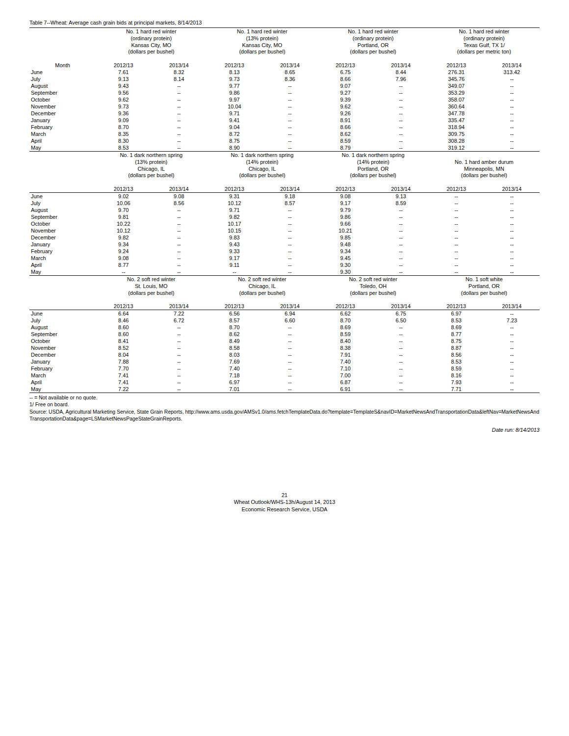Table 7--Wheat: Average cash grain bids at principal markets, 8/14/2013
| | No. 1 hard red winter (ordinary protein) Kansas City, MO (dollars per bushel) | No. 1 hard red winter (13% protein) Kansas City, MO (dollars per bushel) | No. 1 hard red winter (ordinary protein) Portland, OR (dollars per bushel) | No. 1 hard red winter (ordinary protein) Texas Gulf, TX 1/ (dollars per metric ton) |
| Month | 2012/13 | 2013/14 | 2012/13 | 2013/14 | 2012/13 | 2013/14 | 2012/13 | 2013/14 |
| June | 7.61 | 8.32 | 8.13 | 8.65 | 6.75 | 8.44 | 276.31 | 313.42 |
| July | 9.13 | 8.14 | 9.73 | 8.36 | 8.66 | 7.96 | 345.76 | -- |
| August | 9.43 | -- | 9.77 | -- | 9.07 | -- | 349.07 | -- |
| September | 9.56 | -- | 9.86 | -- | 9.27 | -- | 353.29 | -- |
| October | 9.62 | -- | 9.97 | -- | 9.39 | -- | 358.07 | -- |
| November | 9.73 | -- | 10.04 | -- | 9.62 | -- | 360.64 | -- |
| December | 9.36 | -- | 9.71 | -- | 9.26 | -- | 347.78 | -- |
| January | 9.09 | -- | 9.41 | -- | 8.91 | -- | 335.47 | -- |
| February | 8.70 | -- | 9.04 | -- | 8.66 | -- | 318.94 | -- |
| March | 8.35 | -- | 8.72 | -- | 8.62 | -- | 309.75 | -- |
| April | 8.30 | -- | 8.75 | -- | 8.59 | -- | 308.28 | -- |
| May | 8.53 | -- | 8.90 | -- | 8.79 | -- | 319.12 | -- |
| | No. 1 dark northern spring (13% protein) Chicago, IL (dollars per bushel) | No. 1 dark northern spring (14% protein) Chicago, IL (dollars per bushel) | No. 1 dark northern spring (14% protein) Portland, OR (dollars per bushel) | No. 1 hard amber durum Minneapolis, MN (dollars per bushel) |
| | 2012/13 | 2013/14 | 2012/13 | 2013/14 | 2012/13 | 2013/14 | 2012/13 | 2013/14 |
| June | 9.02 | 9.08 | 9.31 | 9.18 | 9.08 | 9.13 | -- | -- |
| July | 10.06 | 8.56 | 10.12 | 8.57 | 9.17 | 8.59 | -- | -- |
| August | 9.70 | -- | 9.71 | -- | 9.79 | -- | -- | -- |
| September | 9.81 | -- | 9.82 | -- | 9.86 | -- | -- | -- |
| October | 10.22 | -- | 10.17 | -- | 9.66 | -- | -- | -- |
| November | 10.12 | -- | 10.15 | -- | 10.21 | -- | -- | -- |
| December | 9.82 | -- | 9.83 | -- | 9.85 | -- | -- | -- |
| January | 9.34 | -- | 9.43 | -- | 9.48 | -- | -- | -- |
| February | 9.24 | -- | 9.33 | -- | 9.34 | -- | -- | -- |
| March | 9.08 | -- | 9.17 | -- | 9.45 | -- | -- | -- |
| April | 8.77 | -- | 9.11 | -- | 9.30 | -- | -- | -- |
| May | -- | -- | -- | -- | 9.30 | -- | -- | -- |
| | No. 2 soft red winter St. Louis, MO (dollars per bushel) | No. 2 soft red winter Chicago, IL (dollars per bushel) | No. 2 soft red winter Toledo, OH (dollars per bushel) | No. 1 soft white Portland, OR (dollars per bushel) |
| | 2012/13 | 2013/14 | 2012/13 | 2013/14 | 2012/13 | 2013/14 | 2012/13 | 2013/14 |
| June | 6.64 | 7.22 | 6.56 | 6.94 | 6.62 | 6.75 | 6.97 | -- |
| July | 8.46 | 6.72 | 8.57 | 6.60 | 8.70 | 6.50 | 8.53 | 7.23 |
| August | 8.60 | -- | 8.70 | -- | 8.69 | -- | 8.69 | -- |
| September | 8.60 | -- | 8.62 | -- | 8.59 | -- | 8.77 | -- |
| October | 8.41 | -- | 8.49 | -- | 8.40 | -- | 8.75 | -- |
| November | 8.52 | -- | 8.58 | -- | 8.38 | -- | 8.87 | -- |
| December | 8.04 | -- | 8.03 | -- | 7.91 | -- | 8.56 | -- |
| January | 7.88 | -- | 7.69 | -- | 7.40 | -- | 8.53 | -- |
| February | 7.70 | -- | 7.40 | -- | 7.10 | -- | 8.59 | -- |
| March | 7.41 | -- | 7.18 | -- | 7.00 | -- | 8.16 | -- |
| April | 7.41 | -- | 6.97 | -- | 6.87 | -- | 7.93 | -- |
| May | 7.22 | -- | 7.01 | -- | 6.91 | -- | 7.71 | -- |
-- = Not available or no quote.
1/ Free on board.
Source: USDA, Agricultural Marketing Service, State Grain Reports, http://www.ams.usda.gov/AMSv1.0/ams.fetchTemplateData.do?template=TemplateS&navID=MarketNewsAndTransportationData&leftNav=MarketNewsAndTransportationData&page=LSMarketNewsPageStateGrainReports.
Date run: 8/14/2013
21
Wheat Outlook/WHS-13h/August 14, 2013
Economic Research Service, USDA